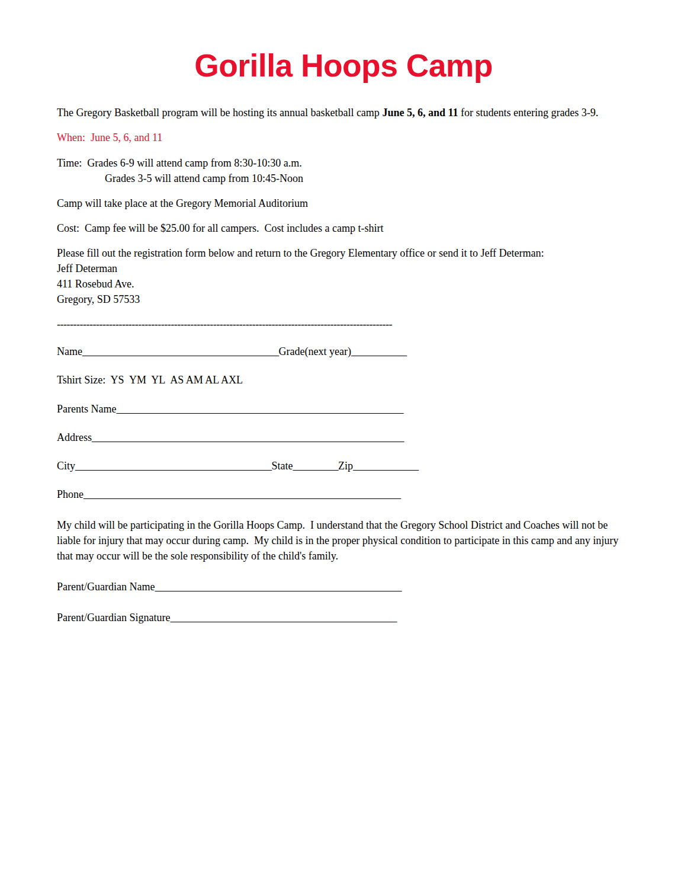Gorilla Hoops Camp
The Gregory Basketball program will be hosting its annual basketball camp June 5, 6, and 11 for students entering grades 3-9.
When: June 5, 6, and 11
Time: Grades 6-9 will attend camp from 8:30-10:30 a.m.
Grades 3-5 will attend camp from 10:45-Noon
Camp will take place at the Gregory Memorial Auditorium
Cost: Camp fee will be $25.00 for all campers. Cost includes a camp t-shirt
Please fill out the registration form below and return to the Gregory Elementary office or send it to Jeff Determan:
Jeff Determan
411 Rosebud Ave.
Gregory, SD 57533
-------------------------------------------------------------------------------------------------------
Name_______________________________________Grade(next year)___________
Tshirt Size: YS YM YL AS AM AL AXL
Parents Name_________________________________________________________
Address______________________________________________________________
City_______________________________________State_________Zip_____________
Phone_______________________________________________________________
My child will be participating in the Gorilla Hoops Camp. I understand that the Gregory School District and Coaches will not be liable for injury that may occur during camp. My child is in the proper physical condition to participate in this camp and any injury that may occur will be the sole responsibility of the child's family.
Parent/Guardian Name_________________________________________________
Parent/Guardian Signature_____________________________________________